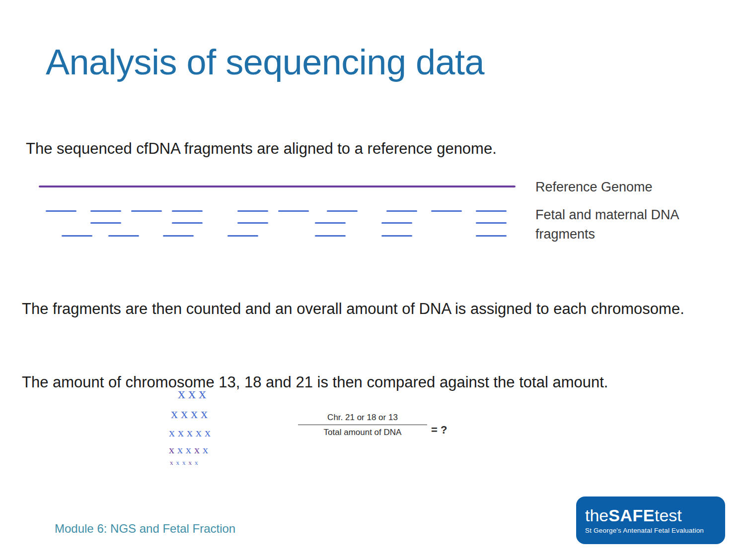Analysis of sequencing data
The sequenced cfDNA fragments are aligned to a reference genome.
Reference Genome
Fetal and maternal DNA
fragments
The fragments are then counted and an overall amount of DNA is assigned to each chromosome.
The amount of chromosome 13, 18 and 21 is then compared against the total amount.
x x x
x x x x
x x x x x
x x x x x
x x x x x
Chr. 21 or 18 or 13
Total amount of DNA
= ?
Module 6: NGS and Fetal Fraction
the SAFE test
St George's Antenatal Fetal Evaluation